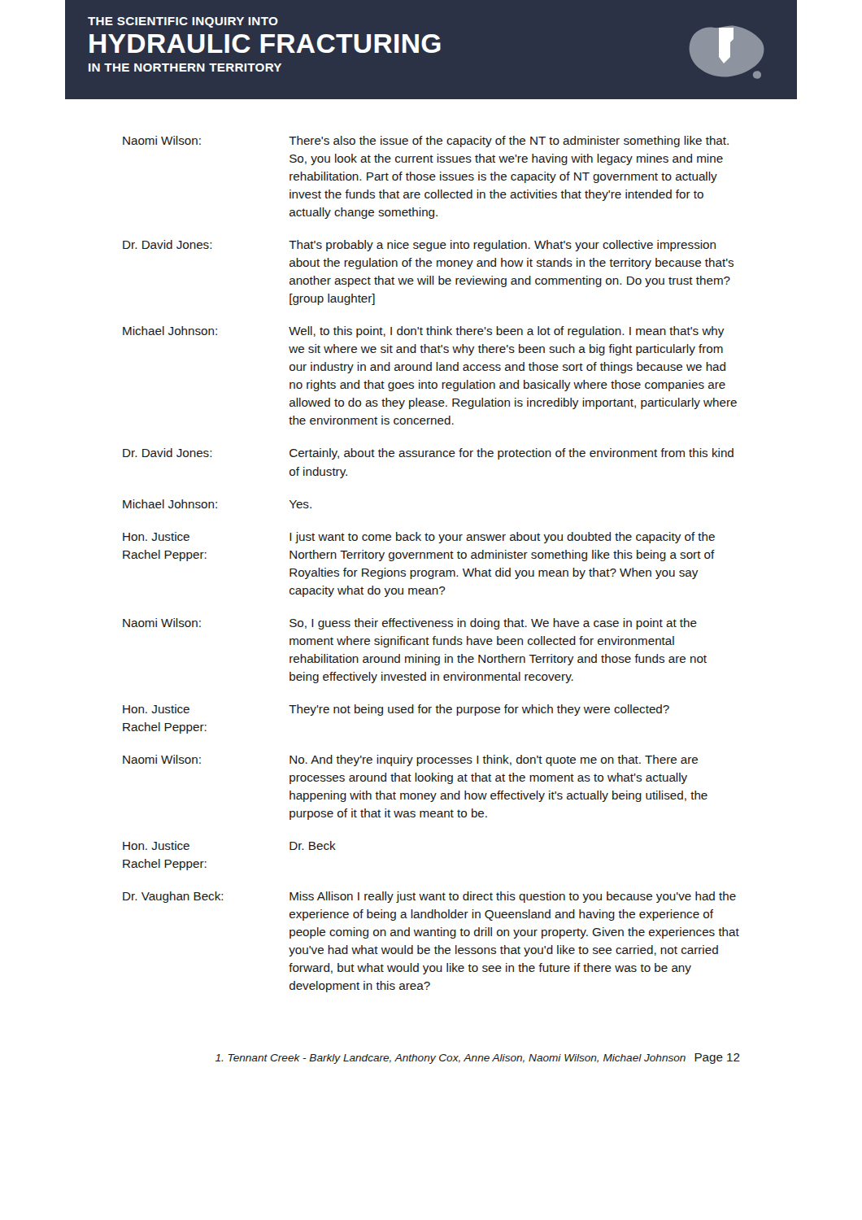The Scientific Inquiry into
Hydraulic Fracturing
in the Northern Territory
| Naomi Wilson: | There's also the issue of the capacity of the NT to administer something like that. So, you look at the current issues that we're having with legacy mines and mine rehabilitation. Part of those issues is the capacity of NT government to actually invest the funds that are collected in the activities that they're intended for to actually change something. |
| Dr. David Jones: | That's probably a nice segue into regulation. What's your collective impression about the regulation of the money and how it stands in the territory because that's another aspect that we will be reviewing and commenting on. Do you trust them? [group laughter] |
| Michael Johnson: | Well, to this point, I don't think there's been a lot of regulation. I mean that's why we sit where we sit and that's why there's been such a big fight particularly from our industry in and around land access and those sort of things because we had no rights and that goes into regulation and basically where those companies are allowed to do as they please. Regulation is incredibly important, particularly where the environment is concerned. |
| Dr. David Jones: | Certainly, about the assurance for the protection of the environment from this kind of industry. |
| Michael Johnson: | Yes. |
| Hon. Justice Rachel Pepper: | I just want to come back to your answer about you doubted the capacity of the Northern Territory government to administer something like this being a sort of Royalties for Regions program. What did you mean by that? When you say capacity what do you mean? |
| Naomi Wilson: | So, I guess their effectiveness in doing that. We have a case in point at the moment where significant funds have been collected for environmental rehabilitation around mining in the Northern Territory and those funds are not being effectively invested in environmental recovery. |
| Hon. Justice Rachel Pepper: | They're not being used for the purpose for which they were collected? |
| Naomi Wilson: | No. And they're inquiry processes I think, don't quote me on that. There are processes around that looking at that at the moment as to what's actually happening with that money and how effectively it's actually being utilised, the purpose of it that it was meant to be. |
| Hon. Justice Rachel Pepper: | Dr. Beck |
| Dr. Vaughan Beck: | Miss Allison I really just want to direct this question to you because you've had the experience of being a landholder in Queensland and having the experience of people coming on and wanting to drill on your property. Given the experiences that you've had what would be the lessons that you'd like to see carried, not carried forward, but what would you like to see in the future if there was to be any development in this area? |
1. Tennant Creek - Barkly Landcare, Anthony Cox, Anne Alison, Naomi Wilson, Michael Johnson Page 12